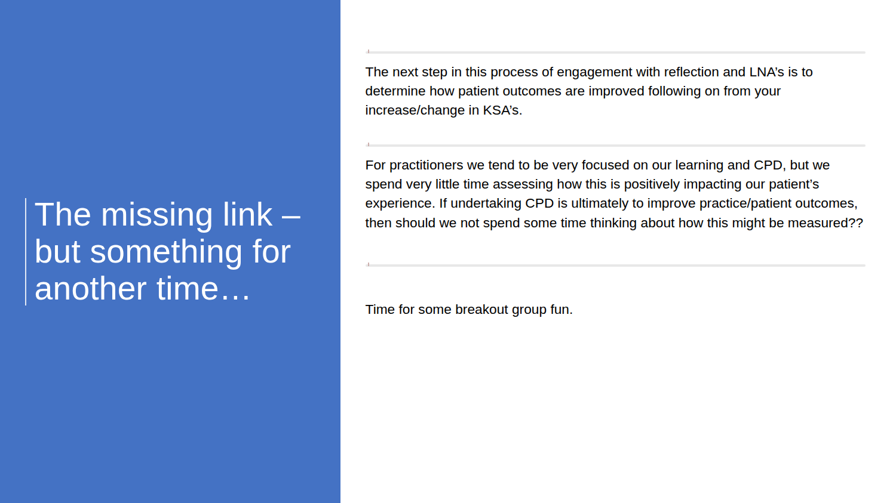The missing link – but something for another time…
The next step in this process of engagement with reflection and LNA’s is to determine how patient outcomes are improved following on from your increase/change in KSA’s.
For practitioners we tend to be very focused on our learning and CPD, but we spend very little time assessing how this is positively impacting our patient’s experience. If undertaking CPD is ultimately to improve practice/patient outcomes, then should we not spend some time thinking about how this might be measured??
Time for some breakout group fun.